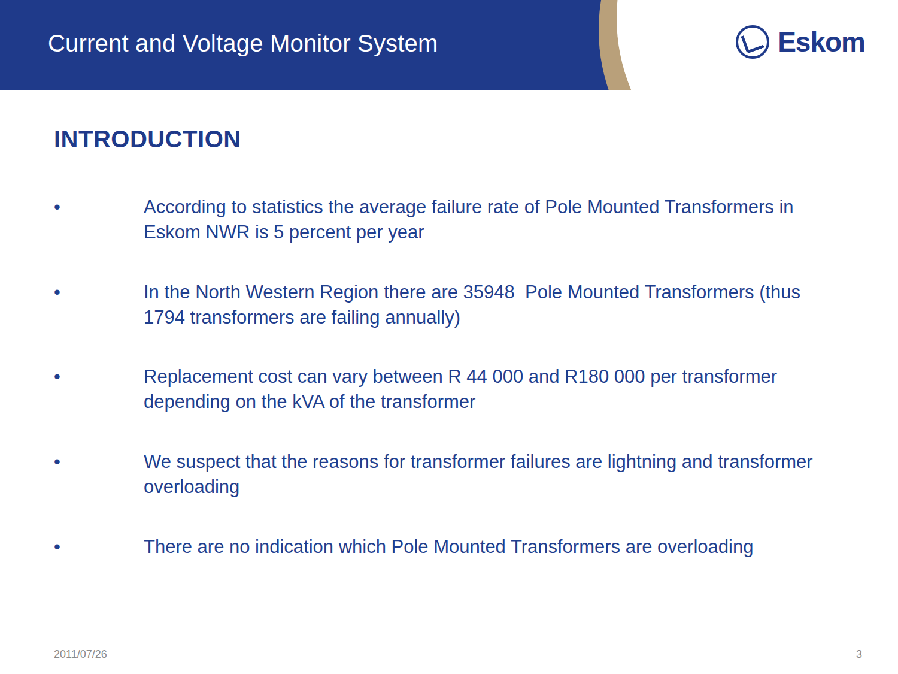Current and Voltage Monitor System
Eskom
INTRODUCTION
According to statistics the average failure rate of Pole Mounted Transformers in Eskom NWR is 5 percent per year
In the North Western Region there are 35948 Pole Mounted Transformers (thus 1794 transformers are failing annually)
Replacement cost can vary between R 44 000 and R180 000 per transformer depending on the kVA of the transformer
We suspect that the reasons for transformer failures are lightning and transformer overloading
There are no indication which Pole Mounted Transformers are overloading
2011/07/26 3